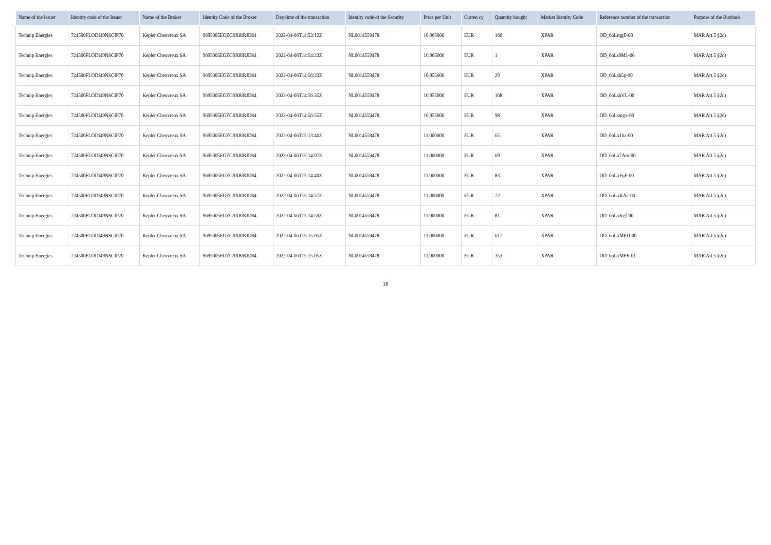| Name of the Issuer | Identity code of the Issuer | Name of the Broker | Identity Code of the Broker | Day/time of the transaction | Identity code of the Security | Price per Unit | Curren cy | Quantity bought | Market Identity Code | Reference number of the transaction | Purpose of the Buyback |
| --- | --- | --- | --- | --- | --- | --- | --- | --- | --- | --- | --- |
| Technip Energies | 724500FLODI49NSCIP70 | Kepler Cheuvreux SA | 9695005EOZG9X8IRJD84 | 2022-04-06T14:53:12Z | NL0014559478 | 10,965000 | EUR | 166 | XPAR | OD_6oLrqgE-00 | MAR Art.5 §2c) |
| Technip Energies | 724500FLODI49NSCIP70 | Kepler Cheuvreux SA | 9695005EOZG9X8IRJD84 | 2022-04-06T14:54:23Z | NL0014559478 | 10,965000 | EUR | 1 | XPAR | OD_6oLs9M1-00 | MAR Art.5 §2c) |
| Technip Energies | 724500FLODI49NSCIP70 | Kepler Cheuvreux SA | 9695005EOZG9X8IRJD84 | 2022-04-06T14:56:33Z | NL0014559478 | 10,955000 | EUR | 29 | XPAR | OD_6oLsh5p-00 | MAR Art.5 §2c) |
| Technip Energies | 724500FLODI49NSCIP70 | Kepler Cheuvreux SA | 9695005EOZG9X8IRJD84 | 2022-04-06T14:56:35Z | NL0014559478 | 10,955000 | EUR | 168 | XPAR | OD_6oLshVL-00 | MAR Art.5 §2c) |
| Technip Energies | 724500FLODI49NSCIP70 | Kepler Cheuvreux SA | 9695005EOZG9X8IRJD84 | 2022-04-06T14:56:55Z | NL0014559478 | 10,955000 | EUR | 98 | XPAR | OD_6oLsmgx-00 | MAR Art.5 §2c) |
| Technip Energies | 724500FLODI49NSCIP70 | Kepler Cheuvreux SA | 9695005EOZG9X8IRJD84 | 2022-04-06T15:13:46Z | NL0014559478 | 11,000000 | EUR | 65 | XPAR | OD_6oLx1hz-00 | MAR Art.5 §2c) |
| Technip Energies | 724500FLODI49NSCIP70 | Kepler Cheuvreux SA | 9695005EOZG9X8IRJD84 | 2022-04-06T15:14:07Z | NL0014559478 | 11,000000 | EUR | 69 | XPAR | OD_6oLx7Am-00 | MAR Art.5 §2c) |
| Technip Energies | 724500FLODI49NSCIP70 | Kepler Cheuvreux SA | 9695005EOZG9X8IRJD84 | 2022-04-06T15:14:40Z | NL0014559478 | 11,000000 | EUR | 83 | XPAR | OD_6oLxFqF-00 | MAR Art.5 §2c) |
| Technip Energies | 724500FLODI49NSCIP70 | Kepler Cheuvreux SA | 9695005EOZG9X8IRJD84 | 2022-04-06T15:14:57Z | NL0014559478 | 11,000000 | EUR | 72 | XPAR | OD_6oLxKAc-00 | MAR Art.5 §2c) |
| Technip Energies | 724500FLODI49NSCIP70 | Kepler Cheuvreux SA | 9695005EOZG9X8IRJD84 | 2022-04-06T15:14:59Z | NL0014559478 | 11,000000 | EUR | 81 | XPAR | OD_6oLxKgf-00 | MAR Art.5 §2c) |
| Technip Energies | 724500FLODI49NSCIP70 | Kepler Cheuvreux SA | 9695005EOZG9X8IRJD84 | 2022-04-06T15:15:05Z | NL0014559478 | 11,000000 | EUR | 617 | XPAR | OD_6oLxMFD-00 | MAR Art.5 §2c) |
| Technip Energies | 724500FLODI49NSCIP70 | Kepler Cheuvreux SA | 9695005EOZG9X8IRJD84 | 2022-04-06T15:15:05Z | NL0014559478 | 11,000000 | EUR | 353 | XPAR | OD_6oLxMFE-01 | MAR Art.5 §2c) |
18